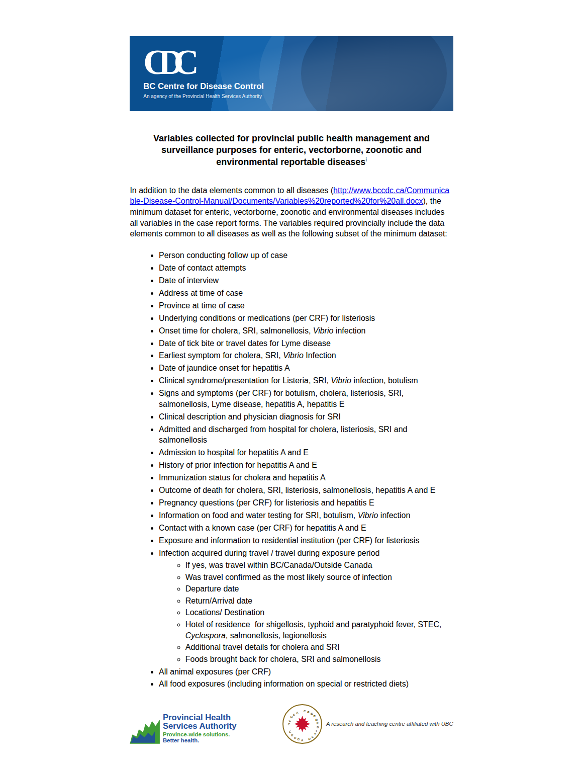CDC
BC Centre for Disease Control
An agency of the Provincial Health Services Authority
Variables collected for provincial public health management and surveillance purposes for enteric, vectorborne, zoonotic and environmental reportable diseasesi
In addition to the data elements common to all diseases (http://www.bccdc.ca/Communicable-Disease-Control-Manual/Documents/Variables%20reported%20for%20all.docx), the minimum dataset for enteric, vectorborne, zoonotic and environmental diseases includes all variables in the case report forms. The variables required provincially include the data elements common to all diseases as well as the following subset of the minimum dataset:
Person conducting follow up of case
Date of contact attempts
Date of interview
Address at time of case
Province at time of case
Underlying conditions or medications (per CRF) for listeriosis
Onset time for cholera, SRI, salmonellosis, Vibrio infection
Date of tick bite or travel dates for Lyme disease
Earliest symptom for cholera, SRI, Vibrio Infection
Date of jaundice onset for hepatitis A
Clinical syndrome/presentation for Listeria, SRI, Vibrio infection, botulism
Signs and symptoms (per CRF) for botulism, cholera, listeriosis, SRI, salmonellosis, Lyme disease, hepatitis A, hepatitis E
Clinical description and physician diagnosis for SRI
Admitted and discharged from hospital for cholera, listeriosis, SRI and salmonellosis
Admission to hospital for hepatitis A and E
History of prior infection for hepatitis A and E
Immunization status for cholera and hepatitis A
Outcome of death for cholera, SRI, listeriosis, salmonellosis, hepatitis A and E
Pregnancy questions (per CRF) for listeriosis and hepatitis E
Information on food and water testing for SRI, botulism, Vibrio infection
Contact with a known case (per CRF) for hepatitis A and E
Exposure and information to residential institution (per CRF) for listeriosis
Infection acquired during travel / travel during exposure period
If yes, was travel within BC/Canada/Outside Canada
Was travel confirmed as the most likely source of infection
Departure date
Return/Arrival date
Locations/ Destination
Hotel of residence for shigellosis, typhoid and paratyphoid fever, STEC, Cyclospora, salmonellosis, legionellosis
Additional travel details for cholera and SRI
Foods brought back for cholera, SRI and salmonellosis
All animal exposures (per CRF)
All food exposures (including information on special or restricted diets)
Provincial Health
Services Authority
Province-wide solutions.
Better health.
A C C R E D I T E D A G R É É C C H S A C C A S S
A research and teaching centre affiliated with UBC